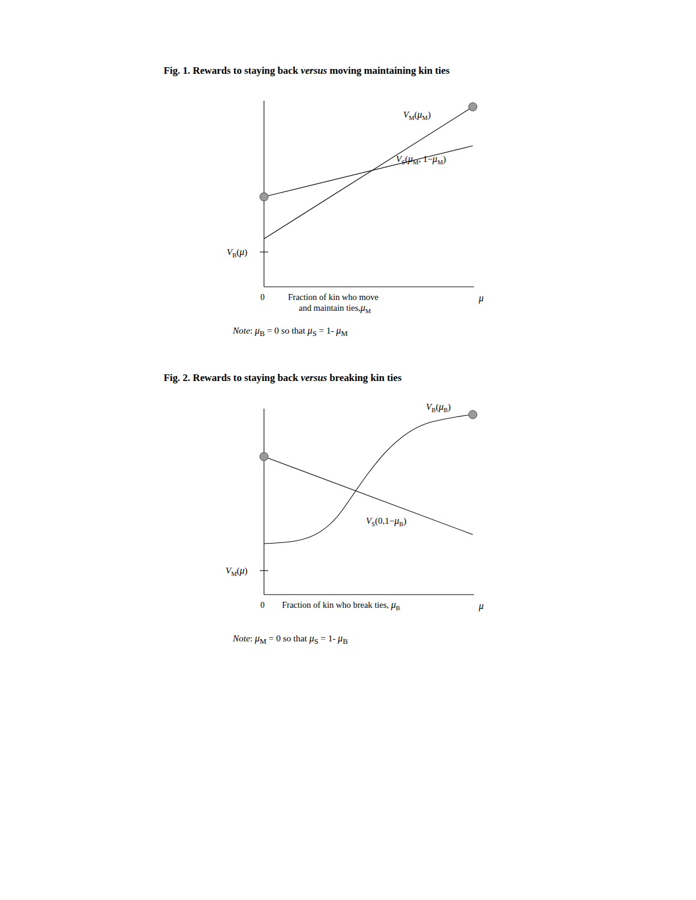Fig. 1. Rewards to staying back versus moving maintaining kin ties
VM(μM) VS(μM, 1−μM) VB(μ) 0 Fraction of kin who move and maintain ties,μM μ
Note: μB = 0 so that μS = 1- μM
Fig. 2. Rewards to staying back versus breaking kin ties
VB(μB) VS(0,1−μB) VM(μ) 0 Fraction of kin who break ties, μB μ
Note: μM = 0 so that μS = 1- μB